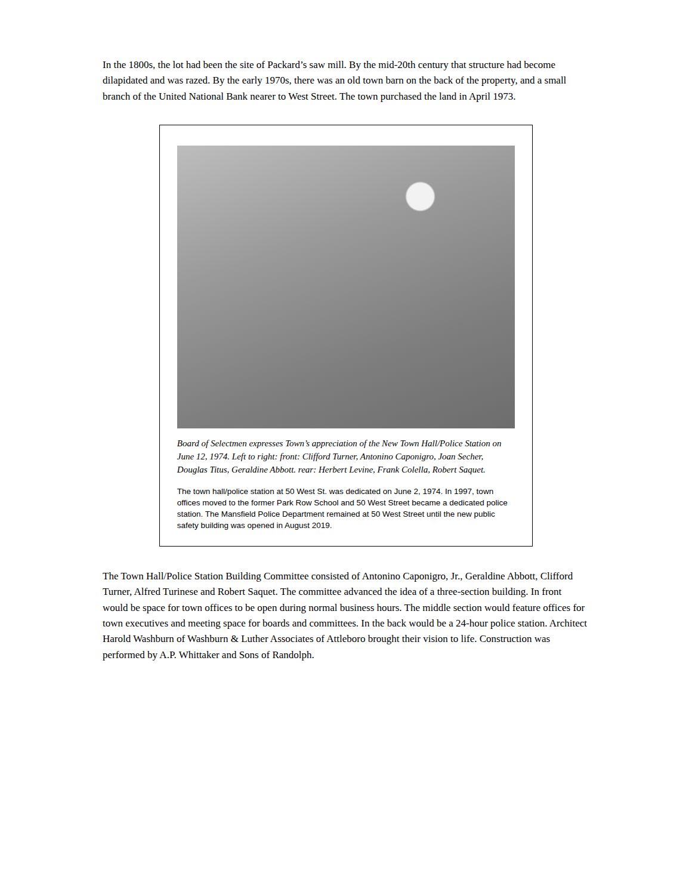In the 1800s, the lot had been the site of Packard’s saw mill. By the mid-20th century that structure had become dilapidated and was razed. By the early 1970s, there was an old town barn on the back of the property, and a small branch of the United National Bank nearer to West Street. The town purchased the land in April 1973.
Board of Selectmen expresses Town’s appreciation of the New Town Hall/Police Station on June 12, 1974. Left to right: front: Clifford Turner, Antonino Caponigro, Joan Secher, Douglas Titus, Geraldine Abbott. rear: Herbert Levine, Frank Colella, Robert Saquet.
The town hall/police station at 50 West St. was dedicated on June 2, 1974. In 1997, town offices moved to the former Park Row School and 50 West Street became a dedicated police station. The Mansfield Police Department remained at 50 West Street until the new public safety building was opened in August 2019.
The Town Hall/Police Station Building Committee consisted of Antonino Caponigro, Jr., Geraldine Abbott, Clifford Turner, Alfred Turinese and Robert Saquet. The committee advanced the idea of a three-section building. In front would be space for town offices to be open during normal business hours. The middle section would feature offices for town executives and meeting space for boards and committees. In the back would be a 24-hour police station. Architect Harold Washburn of Washburn & Luther Associates of Attleboro brought their vision to life. Construction was performed by A.P. Whittaker and Sons of Randolph.